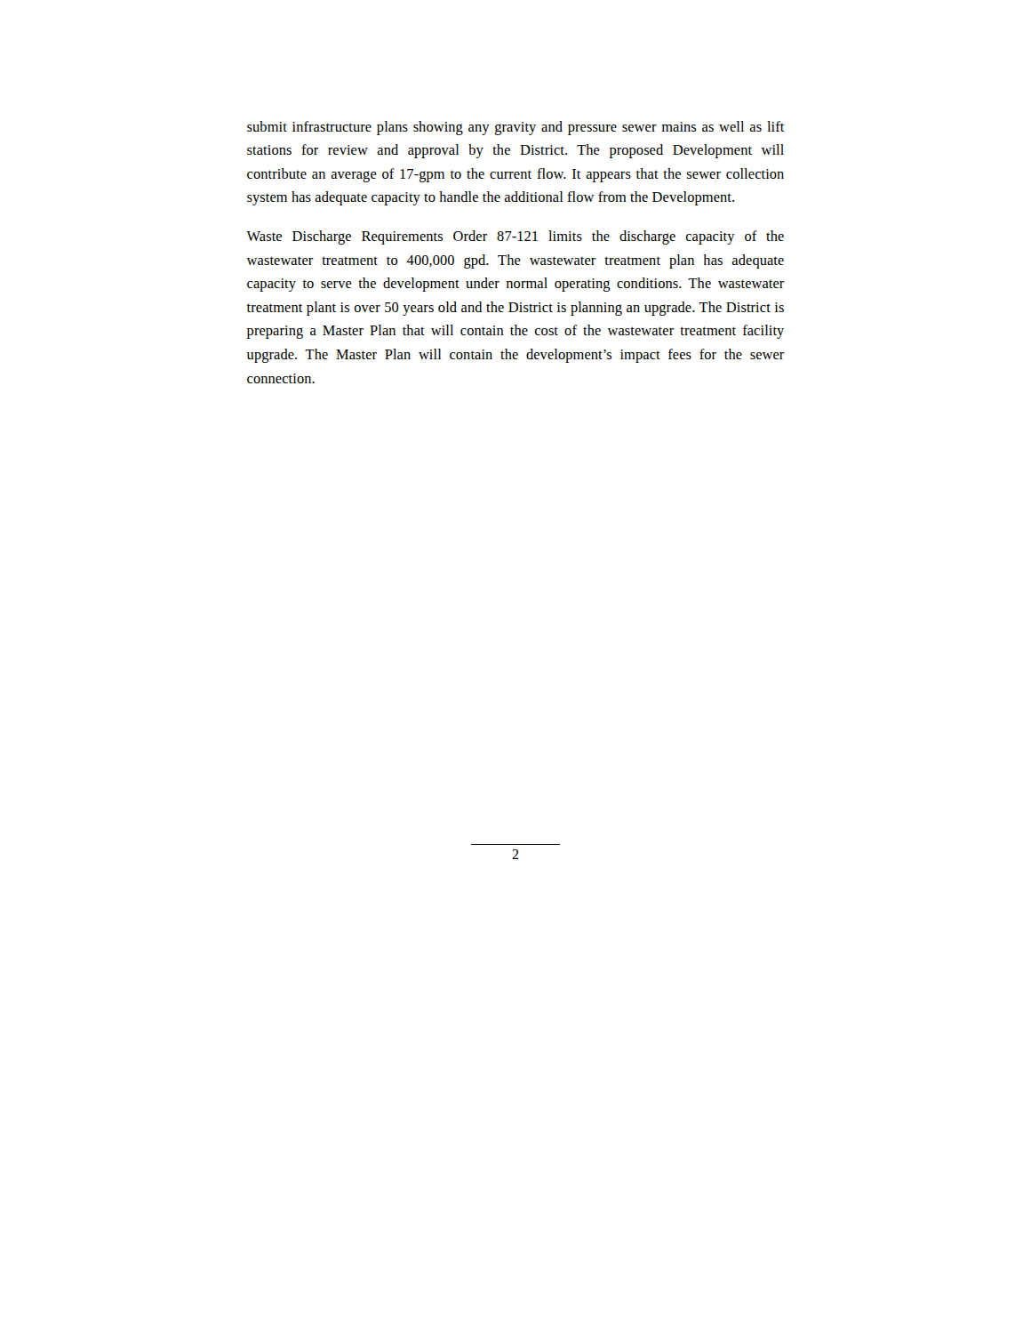submit infrastructure plans showing any gravity and pressure sewer mains as well as lift stations for review and approval by the District. The proposed Development will contribute an average of 17-gpm to the current flow. It appears that the sewer collection system has adequate capacity to handle the additional flow from the Development.
Waste Discharge Requirements Order 87-121 limits the discharge capacity of the wastewater treatment to 400,000 gpd. The wastewater treatment plan has adequate capacity to serve the development under normal operating conditions. The wastewater treatment plant is over 50 years old and the District is planning an upgrade. The District is preparing a Master Plan that will contain the cost of the wastewater treatment facility upgrade. The Master Plan will contain the development’s impact fees for the sewer connection.
2